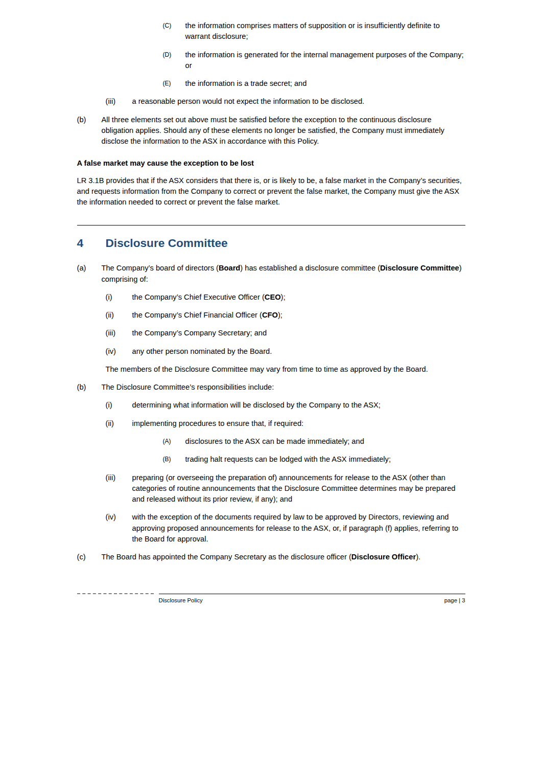(C)
the information comprises matters of supposition or is insufficiently definite to warrant disclosure;
(D)
the information is generated for the internal management purposes of the Company; or
(E)
the information is a trade secret; and
(iii)
a reasonable person would not expect the information to be disclosed.
(b)
All three elements set out above must be satisfied before the exception to the continuous disclosure obligation applies. Should any of these elements no longer be satisfied, the Company must immediately disclose the information to the ASX in accordance with this Policy.
A false market may cause the exception to be lost
LR 3.1B provides that if the ASX considers that there is, or is likely to be, a false market in the Company’s securities, and requests information from the Company to correct or prevent the false market, the Company must give the ASX the information needed to correct or prevent the false market.
4 Disclosure Committee
(a)
The Company’s board of directors (Board) has established a disclosure committee (Disclosure Committee) comprising of:
(i)
the Company’s Chief Executive Officer (CEO);
(ii)
the Company’s Chief Financial Officer (CFO);
(iii)
the Company’s Company Secretary; and
(iv)
any other person nominated by the Board.
The members of the Disclosure Committee may vary from time to time as approved by the Board.
(b)
The Disclosure Committee’s responsibilities include:
(i)
determining what information will be disclosed by the Company to the ASX;
(ii)
implementing procedures to ensure that, if required:
(A)
disclosures to the ASX can be made immediately; and
(B)
trading halt requests can be lodged with the ASX immediately;
(iii)
preparing (or overseeing the preparation of) announcements for release to the ASX (other than categories of routine announcements that the Disclosure Committee determines may be prepared and released without its prior review, if any); and
(iv)
with the exception of the documents required by law to be approved by Directors, reviewing and approving proposed announcements for release to the ASX, or, if paragraph (f) applies, referring to the Board for approval.
(c)
The Board has appointed the Company Secretary as the disclosure officer (Disclosure Officer).
Disclosure Policy
page | 3